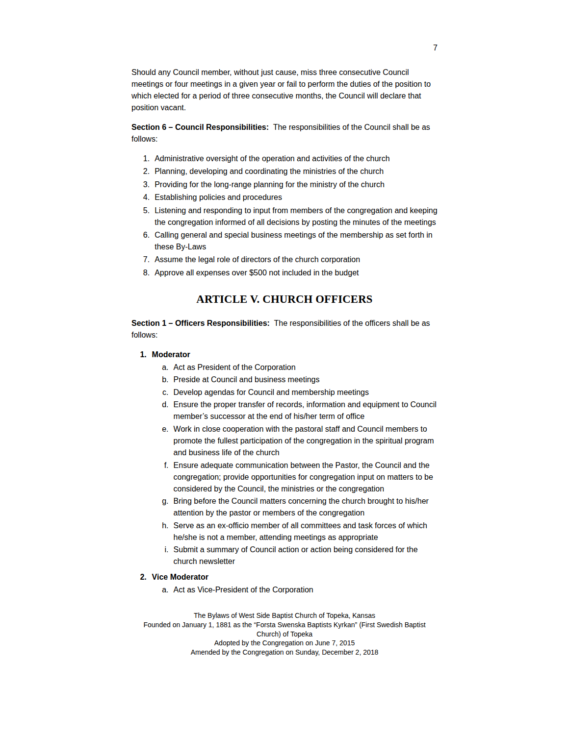7
Should any Council member, without just cause, miss three consecutive Council meetings or four meetings in a given year or fail to perform the duties of the position to which elected for a period of three consecutive months, the Council will declare that position vacant.
Section 6 – Council Responsibilities: The responsibilities of the Council shall be as follows:
Administrative oversight of the operation and activities of the church
Planning, developing and coordinating the ministries of the church
Providing for the long-range planning for the ministry of the church
Establishing policies and procedures
Listening and responding to input from members of the congregation and keeping the congregation informed of all decisions by posting the minutes of the meetings
Calling general and special business meetings of the membership as set forth in these By-Laws
Assume the legal role of directors of the church corporation
Approve all expenses over $500 not included in the budget
ARTICLE V. CHURCH OFFICERS
Section 1 – Officers Responsibilities: The responsibilities of the officers shall be as follows:
Moderator
Act as President of the Corporation
Preside at Council and business meetings
Develop agendas for Council and membership meetings
Ensure the proper transfer of records, information and equipment to Council member’s successor at the end of his/her term of office
Work in close cooperation with the pastoral staff and Council members to promote the fullest participation of the congregation in the spiritual program and business life of the church
Ensure adequate communication between the Pastor, the Council and the congregation; provide opportunities for congregation input on matters to be considered by the Council, the ministries or the congregation
Bring before the Council matters concerning the church brought to his/her attention by the pastor or members of the congregation
Serve as an ex-officio member of all committees and task forces of which he/she is not a member, attending meetings as appropriate
Submit a summary of Council action or action being considered for the church newsletter
Vice Moderator
Act as Vice-President of the Corporation
The Bylaws of West Side Baptist Church of Topeka, Kansas
Founded on January 1, 1881 as the “Forsta Swenska Baptists Kyrkan” (First Swedish Baptist Church) of Topeka
Adopted by the Congregation on June 7, 2015
Amended by the Congregation on Sunday, December 2, 2018